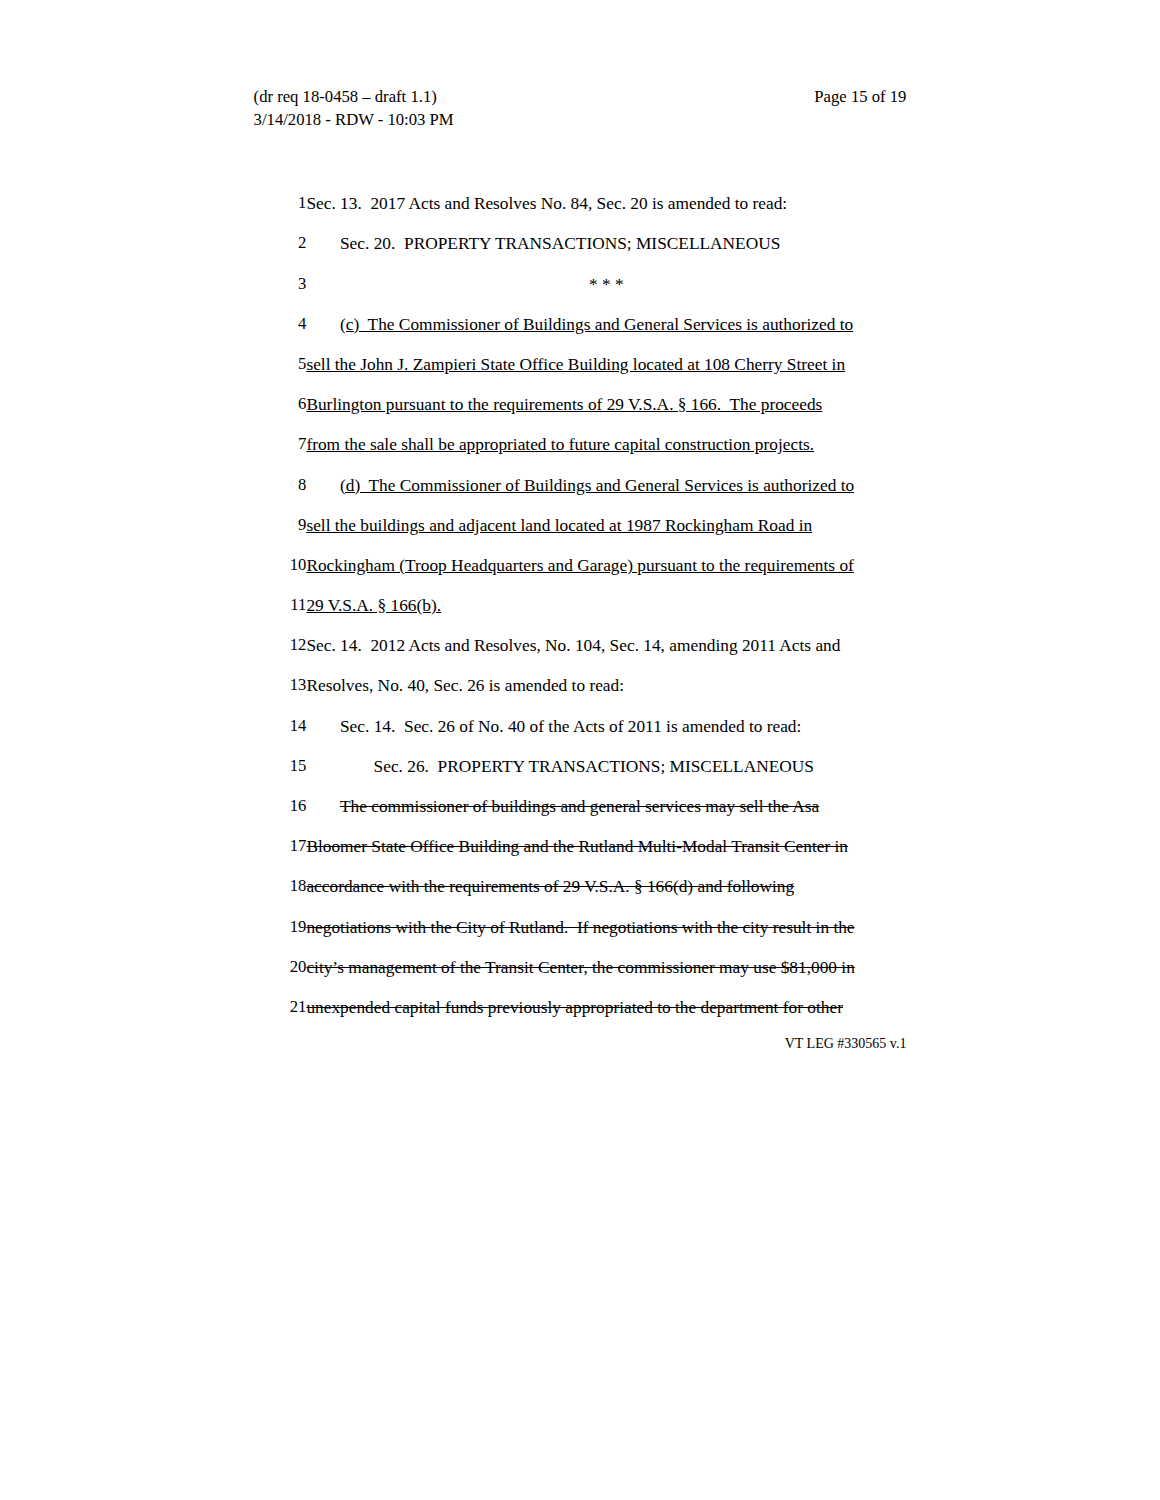(dr req 18-0458 – draft 1.1)
3/14/2018 - RDW - 10:03 PM
Page 15 of 19
| 1 | Sec. 13. 2017 Acts and Resolves No. 84, Sec. 20 is amended to read: |
| 2 | Sec. 20. PROPERTY TRANSACTIONS; MISCELLANEOUS |
| 3 | * * * |
| 4 | (c) The Commissioner of Buildings and General Services is authorized to |
| 5 | sell the John J. Zampieri State Office Building located at 108 Cherry Street in |
| 6 | Burlington pursuant to the requirements of 29 V.S.A. § 166. The proceeds |
| 7 | from the sale shall be appropriated to future capital construction projects. |
| 8 | (d) The Commissioner of Buildings and General Services is authorized to |
| 9 | sell the buildings and adjacent land located at 1987 Rockingham Road in |
| 10 | Rockingham (Troop Headquarters and Garage) pursuant to the requirements of |
| 11 | 29 V.S.A. § 166(b). |
| 12 | Sec. 14. 2012 Acts and Resolves, No. 104, Sec. 14, amending 2011 Acts and |
| 13 | Resolves, No. 40, Sec. 26 is amended to read: |
| 14 | Sec. 14. Sec. 26 of No. 40 of the Acts of 2011 is amended to read: |
| 15 | Sec. 26. PROPERTY TRANSACTIONS; MISCELLANEOUS |
| 16 | The commissioner of buildings and general services may sell the Asa |
| 17 | Bloomer State Office Building and the Rutland Multi-Modal Transit Center in |
| 18 | accordance with the requirements of 29 V.S.A. § 166(d) and following |
| 19 | negotiations with the City of Rutland. If negotiations with the city result in the |
| 20 | city’s management of the Transit Center, the commissioner may use $81,000 in |
| 21 | unexpended capital funds previously appropriated to the department for other |
VT LEG #330565 v.1